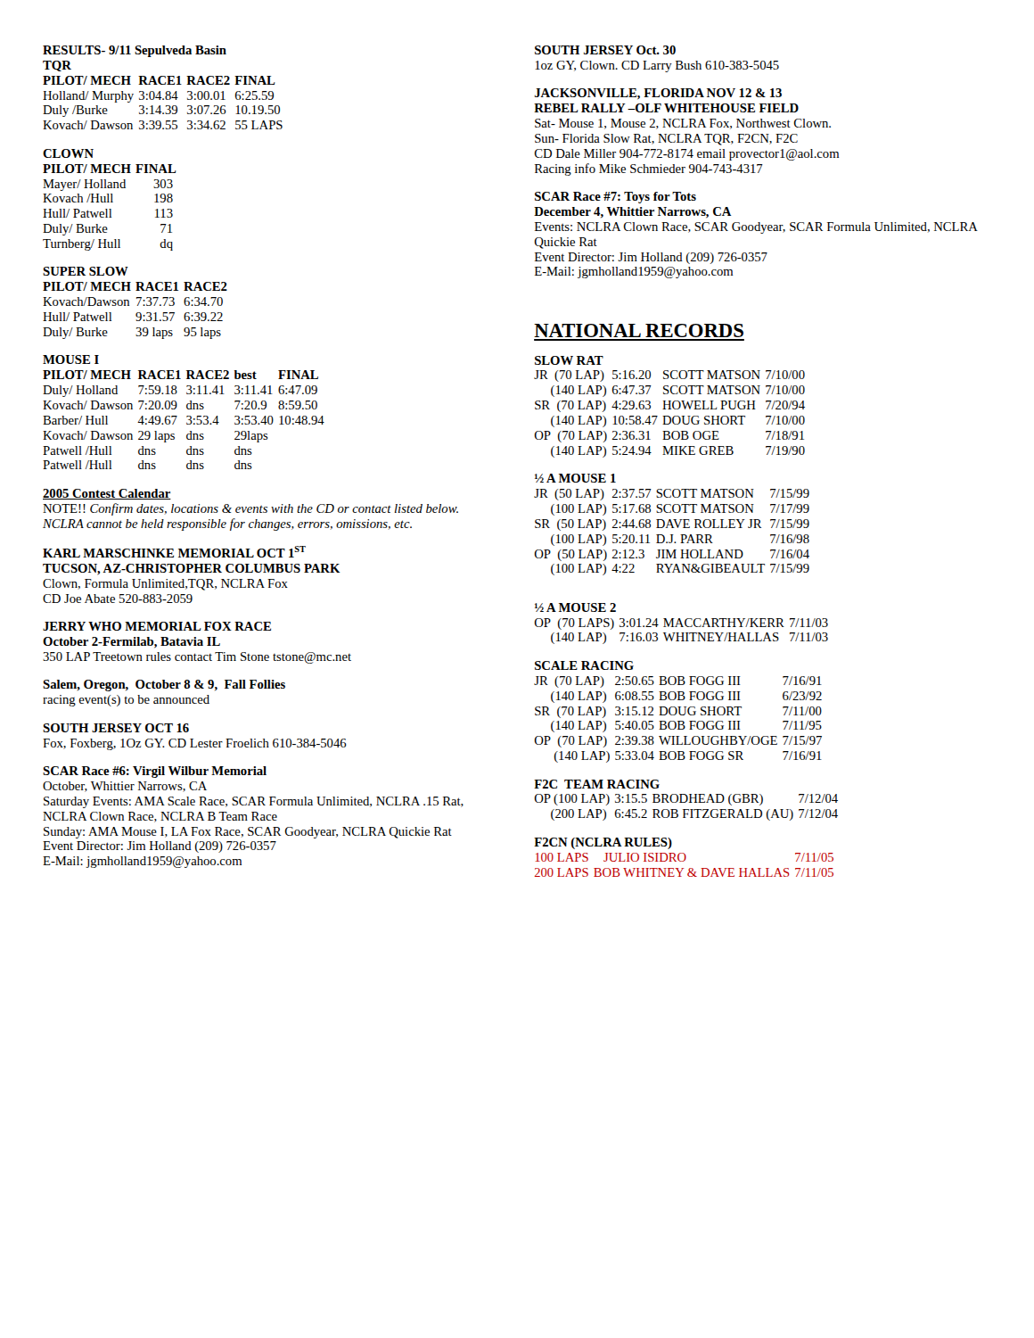RESULTS- 9/11 Sepulveda Basin
TQR
| PILOT/ MECH | RACE1 | RACE2 | FINAL |
| Holland/ Murphy | 3:04.84 | 3:00.01 | 6:25.59 |
| Duly /Burke | 3:14.39 | 3:07.26 | 10.19.50 |
| Kovach/ Dawson | 3:39.55 | 3:34.62 | 55 LAPS |
CLOWN
| PILOT/ MECH | FINAL |
| Mayer/ Holland | 303 |
| Kovach /Hull | 198 |
| Hull/ Patwell | 113 |
| Duly/ Burke | 71 |
| Turnberg/ Hull | dq |
SUPER SLOW
| PILOT/ MECH | RACE1 | RACE2 |
| Kovach/Dawson | 7:37.73 | 6:34.70 |
| Hull/ Patwell | 9:31.57 | 6:39.22 |
| Duly/ Burke | 39 laps | 95 laps |
MOUSE I
| PILOT/ MECH | RACE1 | RACE2 | best | FINAL |
| Duly/ Holland | 7:59.18 | 3:11.41 | 3:11.41 | 6:47.09 |
| Kovach/ Dawson | 7:20.09 | dns | 7:20.9 | 8:59.50 |
| Barber/ Hull | 4:49.67 | 3:53.4 | 3:53.40 | 10:48.94 |
| Kovach/ Dawson | 29 laps | dns | 29laps | |
| Patwell /Hull | dns | dns | dns | |
| Patwell /Hull | dns | dns | dns | |
2005 Contest Calendar
NOTE!! Confirm dates, locations & events with the CD or contact listed below. NCLRA cannot be held responsible for changes, errors, omissions, etc.
KARL MARSCHINKE MEMORIAL OCT 1ST
TUCSON, AZ-CHRISTOPHER COLUMBUS PARK
Clown, Formula Unlimited,TQR, NCLRA Fox
CD Joe Abate 520-883-2059
JERRY WHO MEMORIAL FOX RACE
October 2-Fermilab, Batavia IL
350 LAP Treetown rules contact Tim Stone tstone@mc.net
Salem, Oregon, October 8 & 9, Fall Follies
racing event(s) to be announced
SOUTH JERSEY OCT 16
Fox, Foxberg, 1Oz GY. CD Lester Froelich 610-384-5046
SCAR Race #6: Virgil Wilbur Memorial
October, Whittier Narrows, CA
Saturday Events: AMA Scale Race, SCAR Formula Unlimited, NCLRA .15 Rat, NCLRA Clown Race, NCLRA B Team Race
Sunday: AMA Mouse I, LA Fox Race, SCAR Goodyear, NCLRA Quickie Rat
Event Director: Jim Holland (209) 726-0357
E-Mail: jgmholland1959@yahoo.com
SOUTH JERSEY Oct. 30
1oz GY, Clown. CD Larry Bush 610-383-5045
JACKSONVILLE, FLORIDA NOV 12 & 13
REBEL RALLY –OLF WHITEHOUSE FIELD
Sat- Mouse 1, Mouse 2, NCLRA Fox, Northwest Clown.
Sun- Florida Slow Rat, NCLRA TQR, F2CN, F2C
CD Dale Miller 904-772-8174 email provector1@aol.com
Racing info Mike Schmieder 904-743-4317
SCAR Race #7: Toys for Tots
December 4, Whittier Narrows, CA
Events: NCLRA Clown Race, SCAR Goodyear, SCAR Formula Unlimited, NCLRA Quickie Rat
Event Director: Jim Holland (209) 726-0357
E-Mail: jgmholland1959@yahoo.com
NATIONAL RECORDS
SLOW RAT
| JR (70 LAP) | 5:16.20 | SCOTT MATSON | 7/10/00 |
| (140 LAP) | 6:47.37 | SCOTT MATSON | 7/10/00 |
| SR (70 LAP) | 4:29.63 | HOWELL PUGH | 7/20/94 |
| (140 LAP) | 10:58.47 | DOUG SHORT | 7/10/00 |
| OP (70 LAP) | 2:36.31 | BOB OGE | 7/18/91 |
| (140 LAP) | 5:24.94 | MIKE GREB | 7/19/90 |
½ A MOUSE 1
| JR (50 LAP) | 2:37.57 | SCOTT MATSON | 7/15/99 |
| (100 LAP) | 5:17.68 | SCOTT MATSON | 7/17/99 |
| SR (50 LAP) | 2:44.68 | DAVE ROLLEY JR | 7/15/99 |
| (100 LAP) | 5:20.11 | D.J. PARR | 7/16/98 |
| OP (50 LAP) | 2:12.3 | JIM HOLLAND | 7/16/04 |
| (100 LAP) | 4:22 | RYAN&GIBEAULT | 7/15/99 |
½ A MOUSE 2
| OP (70 LAPS) | 3:01.24 | MACCARTHY/KERR | 7/11/03 |
| (140 LAP) | 7:16.03 | WHITNEY/HALLAS | 7/11/03 |
SCALE RACING
| JR (70 LAP) | 2:50.65 | BOB FOGG III | 7/16/91 |
| (140 LAP) | 6:08.55 | BOB FOGG III | 6/23/92 |
| SR (70 LAP) | 3:15.12 | DOUG SHORT | 7/11/00 |
| (140 LAP) | 5:40.05 | BOB FOGG III | 7/11/95 |
| OP (70 LAP) | 2:39.38 | WILLOUGHBY/OGE | 7/15/97 |
| (140 LAP) | 5:33.04 | BOB FOGG SR | 7/16/91 |
F2C TEAM RACING
| OP (100 LAP) | 3:15.5 | BRODHEAD (GBR) | 7/12/04 |
| (200 LAP) | 6:45.2 | ROB FITZGERALD (AU) | 7/12/04 |
F2CN (NCLRA RULES)
| 100 LAPS | | JULIO ISIDRO | 7/11/05 |
| 200 LAPS | BOB WHITNEY & DAVE HALLAS | 7/11/05 |